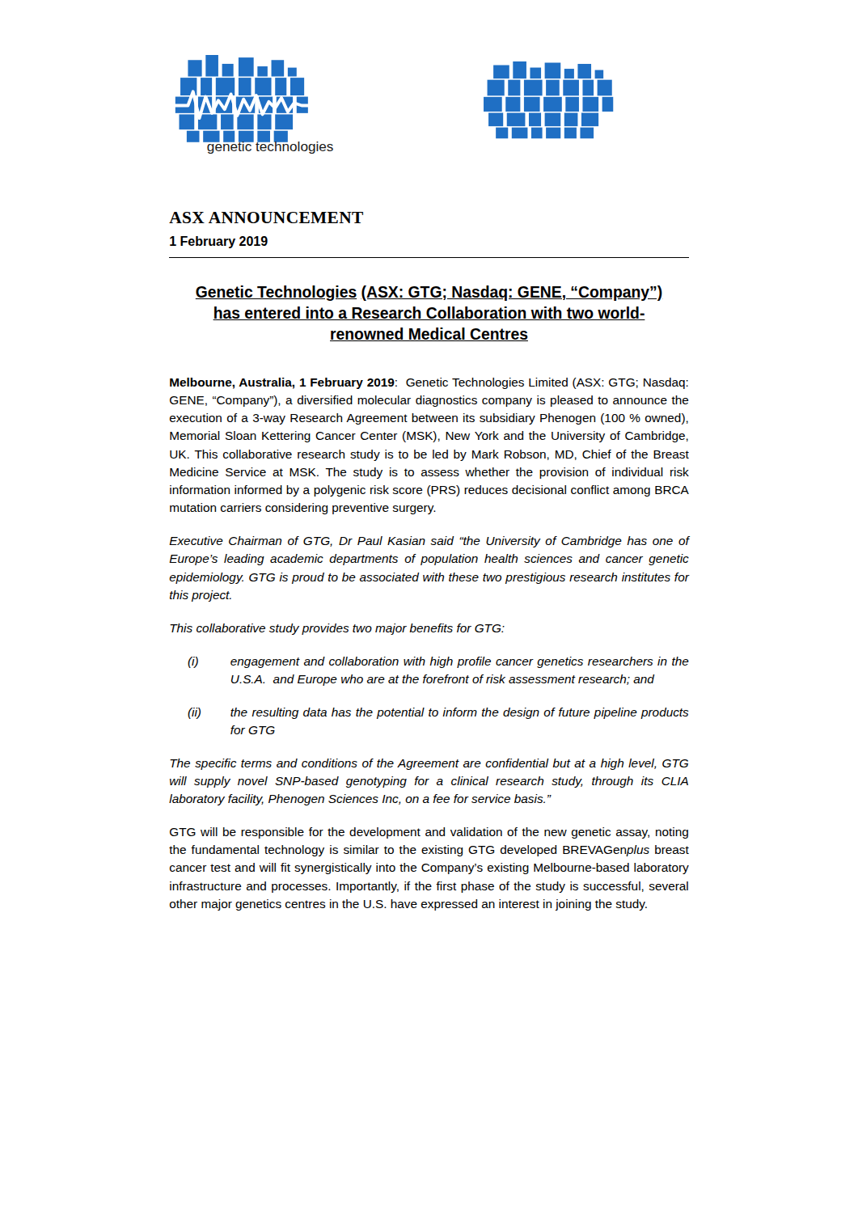genetic technologies
ASX ANNOUNCEMENT
1 February 2019
Genetic Technologies (ASX: GTG; Nasdaq: GENE, “Company”)
has entered into a Research Collaboration with two world-
renowned Medical Centres
Melbourne, Australia, 1 February 2019: Genetic Technologies Limited (ASX: GTG; Nasdaq: GENE, “Company”), a diversified molecular diagnostics company is pleased to announce the execution of a 3-way Research Agreement between its subsidiary Phenogen (100 % owned), Memorial Sloan Kettering Cancer Center (MSK), New York and the University of Cambridge, UK. This collaborative research study is to be led by Mark Robson, MD, Chief of the Breast Medicine Service at MSK. The study is to assess whether the provision of individual risk information informed by a polygenic risk score (PRS) reduces decisional conflict among BRCA mutation carriers considering preventive surgery.
Executive Chairman of GTG, Dr Paul Kasian said “the University of Cambridge has one of Europe’s leading academic departments of population health sciences and cancer genetic epidemiology. GTG is proud to be associated with these two prestigious research institutes for this project.
This collaborative study provides two major benefits for GTG:
engagement and collaboration with high profile cancer genetics researchers in the U.S.A. and Europe who are at the forefront of risk assessment research; and
the resulting data has the potential to inform the design of future pipeline products for GTG
The specific terms and conditions of the Agreement are confidential but at a high level, GTG will supply novel SNP-based genotyping for a clinical research study, through its CLIA laboratory facility, Phenogen Sciences Inc, on a fee for service basis.”
GTG will be responsible for the development and validation of the new genetic assay, noting the fundamental technology is similar to the existing GTG developed BREVAGenplus breast cancer test and will fit synergistically into the Company’s existing Melbourne-based laboratory infrastructure and processes. Importantly, if the first phase of the study is successful, several other major genetics centres in the U.S. have expressed an interest in joining the study.